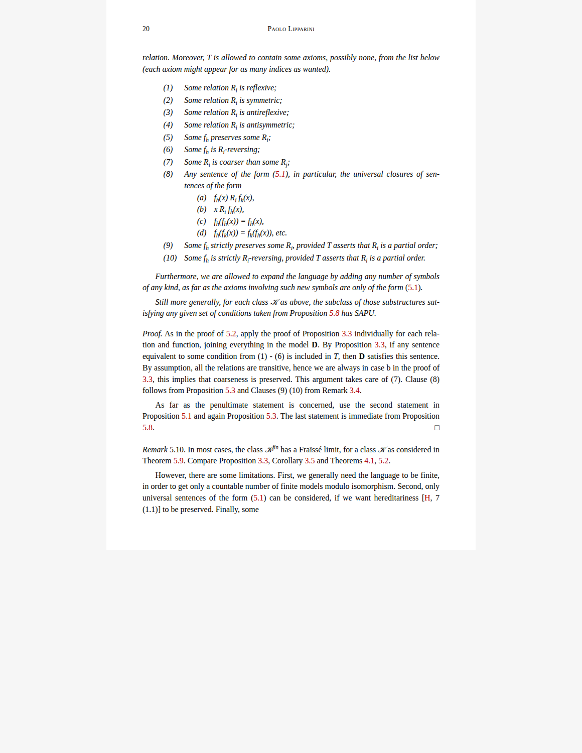20 Paolo Lipparini
relation. Moreover, T is allowed to contain some axioms, possibly none, from the list below (each axiom might appear for as many indices as wanted).
(1) Some relation Ri is reflexive;
(2) Some relation Ri is symmetric;
(3) Some relation Ri is antireflexive;
(4) Some relation Ri is antisymmetric;
(5) Some fh preserves some Ri;
(6) Some fh is Ri-reversing;
(7) Some Ri is coarser than some Rj;
(8) Any sentence of the form (5.1), in particular, the universal closures of sentences of the form
(a) fh(x) Ri fk(x),
(b) x Ri fh(x),
(c) fh(fh(x)) = fh(x),
(d) fh(fk(x)) = fk(fh(x)), etc.
(9) Some fh strictly preserves some Ri, provided T asserts that Ri is a partial order;
(10) Some fh is strictly Ri-reversing, provided T asserts that Ri is a partial order.
Furthermore, we are allowed to expand the language by adding any number of symbols of any kind, as far as the axioms involving such new symbols are only of the form (5.1).
Still more generally, for each class 𝒦 as above, the subclass of those substructures satisfying any given set of conditions taken from Proposition 5.8 has SAPU.
Proof. As in the proof of 5.2, apply the proof of Proposition 3.3 individually for each relation and function, joining everything in the model D. By Proposition 3.3, if any sentence equivalent to some condition from (1) - (6) is included in T, then D satisfies this sentence. By assumption, all the relations are transitive, hence we are always in case b in the proof of 3.3, this implies that coarseness is preserved. This argument takes care of (7). Clause (8) follows from Proposition 5.3 and Clauses (9) (10) from Remark 3.4.
As far as the penultimate statement is concerned, use the second statement in Proposition 5.1 and again Proposition 5.3. The last statement is immediate from Proposition 5.8.□
Remark 5.10. In most cases, the class 𝒦fin has a Fraïssé limit, for a class 𝒦 as considered in Theorem 5.9. Compare Proposition 3.3, Corollary 3.5 and Theorems 4.1, 5.2.
However, there are some limitations. First, we generally need the language to be finite, in order to get only a countable number of finite models modulo isomorphism. Second, only universal sentences of the form (5.1) can be considered, if we want hereditariness [H, 7 (1.1)] to be preserved. Finally, some